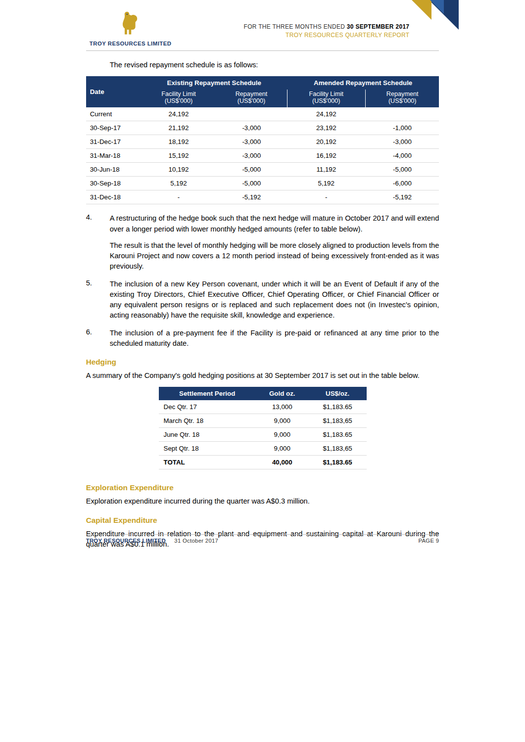TROY RESOURCES LIMITED
FOR THE THREE MONTHS ENDED 30 SEPTEMBER 2017
TROY RESOURCES QUARTERLY REPORT
The revised repayment schedule is as follows:
| Date | Existing Repayment Schedule | Amended Repayment Schedule |
| --- | --- | --- |
| Facility Limit (US$'000) | Repayment (US$'000) | Facility Limit (US$'000) | Repayment (US$'000) |
| Current | 24,192 | | 24,192 | |
| 30-Sep-17 | 21,192 | -3,000 | 23,192 | -1,000 |
| 31-Dec-17 | 18,192 | -3,000 | 20,192 | -3,000 |
| 31-Mar-18 | 15,192 | -3,000 | 16,192 | -4,000 |
| 30-Jun-18 | 10,192 | -5,000 | 11,192 | -5,000 |
| 30-Sep-18 | 5,192 | -5,000 | 5,192 | -6,000 |
| 31-Dec-18 | - | -5,192 | - | -5,192 |
4.
A restructuring of the hedge book such that the next hedge will mature in October 2017 and will extend over a longer period with lower monthly hedged amounts (refer to table below).
The result is that the level of monthly hedging will be more closely aligned to production levels from the Karouni Project and now covers a 12 month period instead of being excessively front-ended as it was previously.
5.
The inclusion of a new Key Person covenant, under which it will be an Event of Default if any of the existing Troy Directors, Chief Executive Officer, Chief Operating Officer, or Chief Financial Officer or any equivalent person resigns or is replaced and such replacement does not (in Investec's opinion, acting reasonably) have the requisite skill, knowledge and experience.
6.
The inclusion of a pre-payment fee if the Facility is pre-paid or refinanced at any time prior to the scheduled maturity date.
Hedging
A summary of the Company's gold hedging positions at 30 September 2017 is set out in the table below.
| Settlement Period | Gold oz. | US$/oz. |
| --- | --- | --- |
| Dec Qtr. 17 | 13,000 | $1,183.65 |
| March Qtr. 18 | 9,000 | $1,183,65 |
| June Qtr. 18 | 9,000 | $1,183.65 |
| Sept Qtr. 18 | 9,000 | $1,183,65 |
| TOTAL | 40,000 | $1,183.65 |
Exploration Expenditure
Exploration expenditure incurred during the quarter was A$0.3 million.
Capital Expenditure
Expenditure incurred in relation to the plant and equipment and sustaining capital at Karouni during the quarter was A$0.1 million.
TROY RESOURCES LIMITED 31 October 2017
PAGE 9